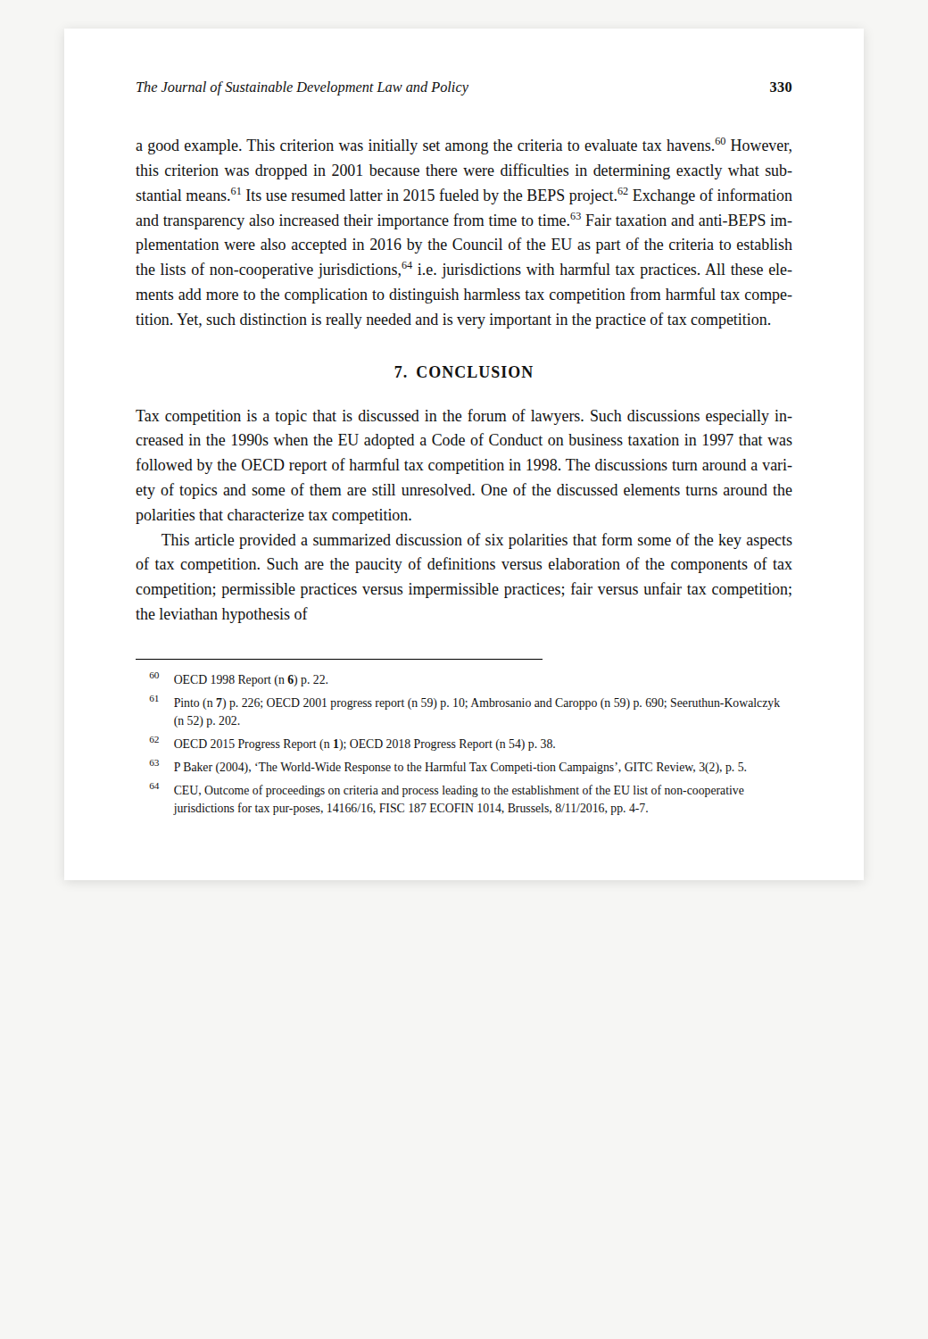The Journal of Sustainable Development Law and Policy 330
a good example. This criterion was initially set among the criteria to evaluate tax havens.60 However, this criterion was dropped in 2001 because there were difficulties in determining exactly what substantial means.61 Its use resumed latter in 2015 fueled by the BEPS project.62 Exchange of information and transparency also increased their importance from time to time.63 Fair taxation and anti-BEPS implementation were also accepted in 2016 by the Council of the EU as part of the criteria to establish the lists of non-cooperative jurisdictions,64 i.e. jurisdictions with harmful tax practices. All these elements add more to the complication to distinguish harmless tax competition from harmful tax competition. Yet, such distinction is really needed and is very important in the practice of tax competition.
7. CONCLUSION
Tax competition is a topic that is discussed in the forum of lawyers. Such discussions especially increased in the 1990s when the EU adopted a Code of Conduct on business taxation in 1997 that was followed by the OECD report of harmful tax competition in 1998. The discussions turn around a variety of topics and some of them are still unresolved. One of the discussed elements turns around the polarities that characterize tax competition.
This article provided a summarized discussion of six polarities that form some of the key aspects of tax competition. Such are the paucity of definitions versus elaboration of the components of tax competition; permissible practices versus impermissible practices; fair versus unfair tax competition; the leviathan hypothesis of
60 OECD 1998 Report (n 6) p. 22.
61 Pinto (n 7) p. 226; OECD 2001 progress report (n 59) p. 10; Ambrosanio and Caroppo (n 59) p. 690; Seeruthun-Kowalczyk (n 52) p. 202.
62 OECD 2015 Progress Report (n 1); OECD 2018 Progress Report (n 54) p. 38.
63 P Baker (2004), ‘The World-Wide Response to the Harmful Tax Competi-tion Campaigns’, GITC Review, 3(2), p. 5.
64 CEU, Outcome of proceedings on criteria and process leading to the establishment of the EU list of non-cooperative jurisdictions for tax pur-poses, 14166/16, FISC 187 ECOFIN 1014, Brussels, 8/11/2016, pp. 4-7.